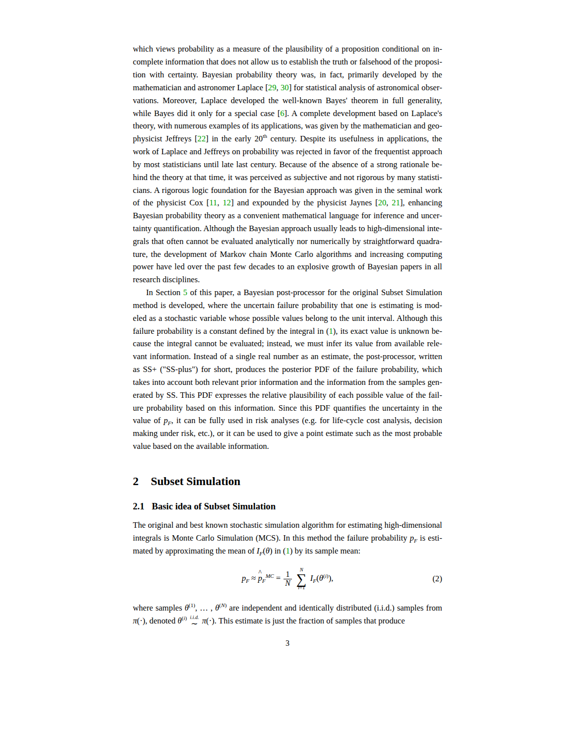which views probability as a measure of the plausibility of a proposition conditional on incomplete information that does not allow us to establish the truth or falsehood of the proposition with certainty. Bayesian probability theory was, in fact, primarily developed by the mathematician and astronomer Laplace [29, 30] for statistical analysis of astronomical observations. Moreover, Laplace developed the well-known Bayes' theorem in full generality, while Bayes did it only for a special case [6]. A complete development based on Laplace's theory, with numerous examples of its applications, was given by the mathematician and geophysicist Jeffreys [22] in the early 20th century. Despite its usefulness in applications, the work of Laplace and Jeffreys on probability was rejected in favor of the frequentist approach by most statisticians until late last century. Because of the absence of a strong rationale behind the theory at that time, it was perceived as subjective and not rigorous by many statisticians. A rigorous logic foundation for the Bayesian approach was given in the seminal work of the physicist Cox [11, 12] and expounded by the physicist Jaynes [20, 21], enhancing Bayesian probability theory as a convenient mathematical language for inference and uncertainty quantification. Although the Bayesian approach usually leads to high-dimensional integrals that often cannot be evaluated analytically nor numerically by straightforward quadrature, the development of Markov chain Monte Carlo algorithms and increasing computing power have led over the past few decades to an explosive growth of Bayesian papers in all research disciplines.
In Section 5 of this paper, a Bayesian post-processor for the original Subset Simulation method is developed, where the uncertain failure probability that one is estimating is modeled as a stochastic variable whose possible values belong to the unit interval. Although this failure probability is a constant defined by the integral in (1), its exact value is unknown because the integral cannot be evaluated; instead, we must infer its value from available relevant information. Instead of a single real number as an estimate, the post-processor, written as SS+ ("SS-plus") for short, produces the posterior PDF of the failure probability, which takes into account both relevant prior information and the information from the samples generated by SS. This PDF expresses the relative plausibility of each possible value of the failure probability based on this information. Since this PDF quantifies the uncertainty in the value of pF, it can be fully used in risk analyses (e.g. for life-cycle cost analysis, decision making under risk, etc.), or it can be used to give a point estimate such as the most probable value based on the available information.
2 Subset Simulation
2.1 Basic idea of Subset Simulation
The original and best known stochastic simulation algorithm for estimating high-dimensional integrals is Monte Carlo Simulation (MCS). In this method the failure probability pF is estimated by approximating the mean of IF(θ) in (1) by its sample mean:
pF ≈ ^pFMC = 1 N N∑i=1 IF(θ(i)),
(2)
where samples θ(1), … , θ(N) are independent and identically distributed (i.i.d.) samples from π(·), denoted θ(i) i.i.d.∼ π(·). This estimate is just the fraction of samples that produce
3